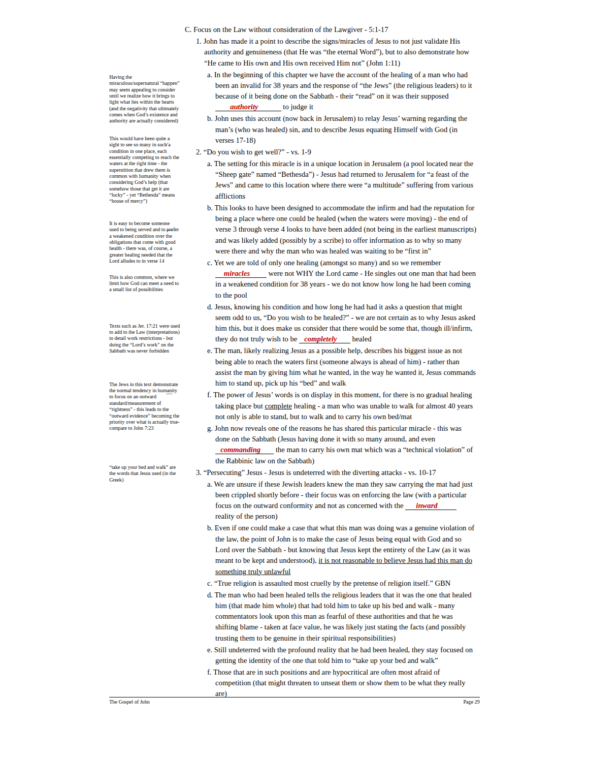C. Focus on the Law without consideration of the Lawgiver - 5:1-17
1. John has made it a point to describe the signs/miracles of Jesus to not just validate His authority and genuineness (that He was “the eternal Word”), but to also demonstrate how “He came to His own and His own received Him not” (John 1:11)
a. In the beginning of this chapter we have the account of the healing of a man who had been an invalid for 38 years and the response of “the Jews” (the religious leaders) to it because of it being done on the Sabbath - their “read” on it was their supposed authority to judge it
b. John uses this account (now back in Jerusalem) to relay Jesus’ warning regarding the man’s (who was healed) sin, and to describe Jesus equating Himself with God (in verses 17-18)
2. “Do you wish to get well?” - vs. 1-9
a. The setting for this miracle is in a unique location in Jerusalem (a pool located near the “Sheep gate” named “Bethesda”) - Jesus had returned to Jerusalem for “a feast of the Jews” and came to this location where there were “a multitude” suffering from various afflictions
b. This looks to have been designed to accommodate the infirm and had the reputation for being a place where one could be healed (when the waters were moving) - the end of verse 3 through verse 4 looks to have been added (not being in the earliest manuscripts) and was likely added (possibly by a scribe) to offer information as to why so many were there and why the man who was healed was waiting to be “first in”
c. Yet we are told of only one healing (amongst so many) and so we remember miracles were not WHY the Lord came - He singles out one man that had been in a weakened condition for 38 years - we do not know how long he had been coming to the pool
d. Jesus, knowing his condition and how long he had had it asks a question that might seem odd to us, “Do you wish to be healed?” - we are not certain as to why Jesus asked him this, but it does make us consider that there would be some that, though ill/infirm, they do not truly wish to be completely healed
e. The man, likely realizing Jesus as a possible help, describes his biggest issue as not being able to reach the waters first (someone always is ahead of him) - rather than assist the man by giving him what he wanted, in the way he wanted it, Jesus commands him to stand up, pick up his “bed” and walk
f. The power of Jesus’ words is on display in this moment, for there is no gradual healing taking place but complete healing - a man who was unable to walk for almost 40 years not only is able to stand, but to walk and to carry his own bed/mat
g. John now reveals one of the reasons he has shared this particular miracle - this was done on the Sabbath (Jesus having done it with so many around, and even commanding the man to carry his own mat which was a “technical violation” of the Rabbinic law on the Sabbath)
3. “Persecuting” Jesus - Jesus is undeterred with the diverting attacks - vs. 10-17
a. We are unsure if these Jewish leaders knew the man they saw carrying the mat had just been crippled shortly before - their focus was on enforcing the law (with a particular focus on the outward conformity and not as concerned with the inward reality of the person)
b. Even if one could make a case that what this man was doing was a genuine violation of the law, the point of John is to make the case of Jesus being equal with God and so Lord over the Sabbath - but knowing that Jesus kept the entirety of the Law (as it was meant to be kept and understood), it is not reasonable to believe Jesus had this man do something truly unlawful
c. “True religion is assaulted most cruelly by the pretense of religion itself.” GBN
d. The man who had been healed tells the religious leaders that it was the one that healed him (that made him whole) that had told him to take up his bed and walk - many commentators look upon this man as fearful of these authorities and that he was shifting blame - taken at face value, he was likely just stating the facts (and possibly trusting them to be genuine in their spiritual responsibilities)
e. Still undeterred with the profound reality that he had been healed, they stay focused on getting the identity of the one that told him to “take up your bed and walk”
f. Those that are in such positions and are hypocritical are often most afraid of competition (that might threaten to unseat them or show them to be what they really are)
Having the miraculous/supernatural “happen” may seem appealing to consider until we realize how it brings to light what lies within the hearts (and the negativity that ultimately comes when God’s existence and authority are actually considered)
This would have been quite a sight to see so many in such a condition in one place, each essentially competing to reach the waters at the right time - the superstition that drew them is common with humanity when considering God’s help (that somehow those that get it are “lucky” - yet “Bethesda” means “house of mercy”)
It is easy to become someone used to being served and to prefer a weakened condition over the obligations that come with good health - there was, of course, a greater healing needed that the Lord alludes to in verse 14
This is also common, where we limit how God can meet a need to a small list of possibilities
Texts such as Jer. 17:21 were used to add to the Law (interpretations) to detail work restrictions - but doing the “Lord’s work” on the Sabbath was never forbidden
The Jews in this text demonstrate the normal tendency in humanity to focus on an outward standard/measurement of “rightness” - this leads to the “outward evidence” becoming the priority over what is actually true- compare to John 7:23
“take up your bed and walk” are the words that Jesus used (in the Greek)
∕
—
—
The Gospel of John Page 29